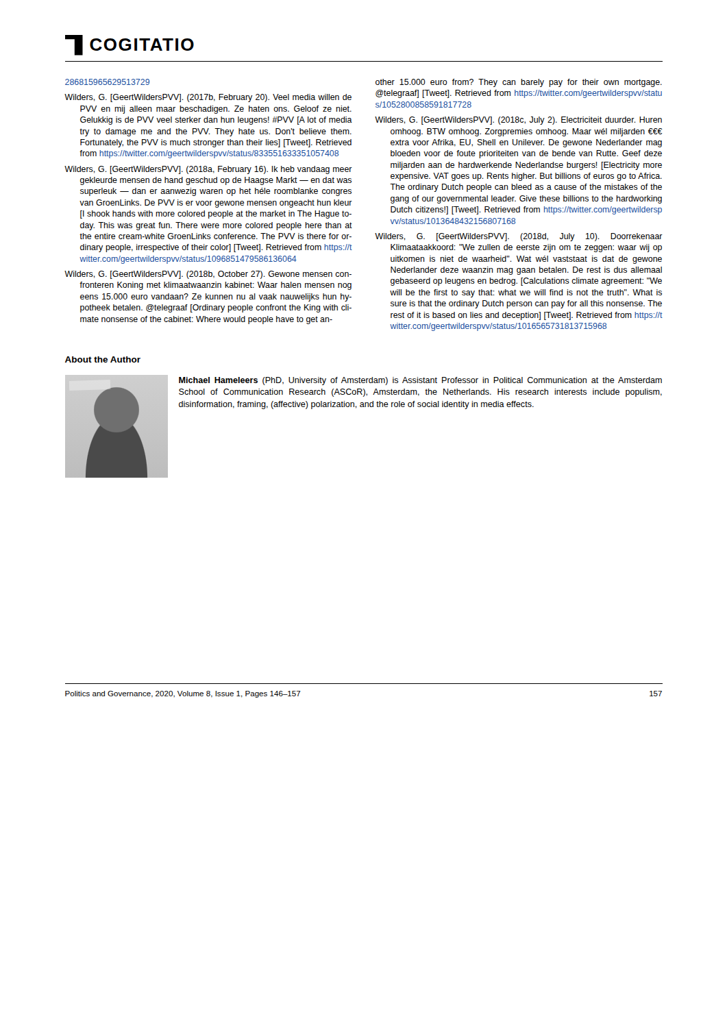COGITATIO
286815965629513729
Wilders, G. [GeertWildersPVV]. (2017b, February 20). Veel media willen de PVV en mij alleen maar beschadigen. Ze haten ons. Geloof ze niet. Gelukkig is de PVV veel sterker dan hun leugens! #PVV [A lot of media try to damage me and the PVV. They hate us. Don't believe them. Fortunately, the PVV is much stronger than their lies] [Tweet]. Retrieved from https://twitter.com/geertwilderspvv/status/833551633351057408
Wilders, G. [GeertWildersPVV]. (2018a, February 16). Ik heb vandaag meer gekleurde mensen de hand geschud op de Haagse Markt — en dat was superleuk — dan er aanwezig waren op het héle roomblanke congres van GroenLinks. De PVV is er voor gewone mensen ongeacht hun kleur [I shook hands with more colored people at the market in The Hague today. This was great fun. There were more colored people here than at the entire cream-white GroenLinks conference. The PVV is there for ordinary people, irrespective of their color] [Tweet]. Retrieved from https://twitter.com/geertwilderspvv/status/1096851479586136064
Wilders, G. [GeertWildersPVV]. (2018b, October 27). Gewone mensen confronteren Koning met klimaatwaanzin kabinet: Waar halen mensen nog eens 15.000 euro vandaan? Ze kunnen nu al vaak nauwelijks hun hypotheek betalen. @telegraaf [Ordinary people confront the King with climate nonsense of the cabinet: Where would people have to get an-
other 15.000 euro from? They can barely pay for their own mortgage. @telegraaf] [Tweet]. Retrieved from https://twitter.com/geertwilderspvv/status/1052800858591817728
Wilders, G. [GeertWildersPVV]. (2018c, July 2). Electriciteit duurder. Huren omhoog. BTW omhoog. Zorgpremies omhoog. Maar wél miljarden €€€ extra voor Afrika, EU, Shell en Unilever. De gewone Nederlander mag bloeden voor de foute prioriteiten van de bende van Rutte. Geef deze miljarden aan de hardwerkende Nederlandse burgers! [Electricity more expensive. VAT goes up. Rents higher. But billions of euros go to Africa. The ordinary Dutch people can bleed as a cause of the mistakes of the gang of our governmental leader. Give these billions to the hardworking Dutch citizens!] [Tweet]. Retrieved from https://twitter.com/geertwilderspvv/status/1013648432156807168
Wilders, G. [GeertWildersPVV]. (2018d, July 10). Doorrekenaar Klimaataakkoord: "We zullen de eerste zijn om te zeggen: waar wij op uitkomen is niet de waarheid". Wat wél vaststaat is dat de gewone Nederlander deze waanzin mag gaan betalen. De rest is dus allemaal gebaseerd op leugens en bedrog. [Calculations climate agreement: "We will be the first to say that: what we will find is not the truth". What is sure is that the ordinary Dutch person can pay for all this nonsense. The rest of it is based on lies and deception] [Tweet]. Retrieved from https://twitter.com/geertwilderspvv/status/1016565731813715968
About the Author
Michael Hameleers (PhD, University of Amsterdam) is Assistant Professor in Political Communication at the Amsterdam School of Communication Research (ASCoR), Amsterdam, the Netherlands. His research interests include populism, disinformation, framing, (affective) polarization, and the role of social identity in media effects.
Politics and Governance, 2020, Volume 8, Issue 1, Pages 146–157
157